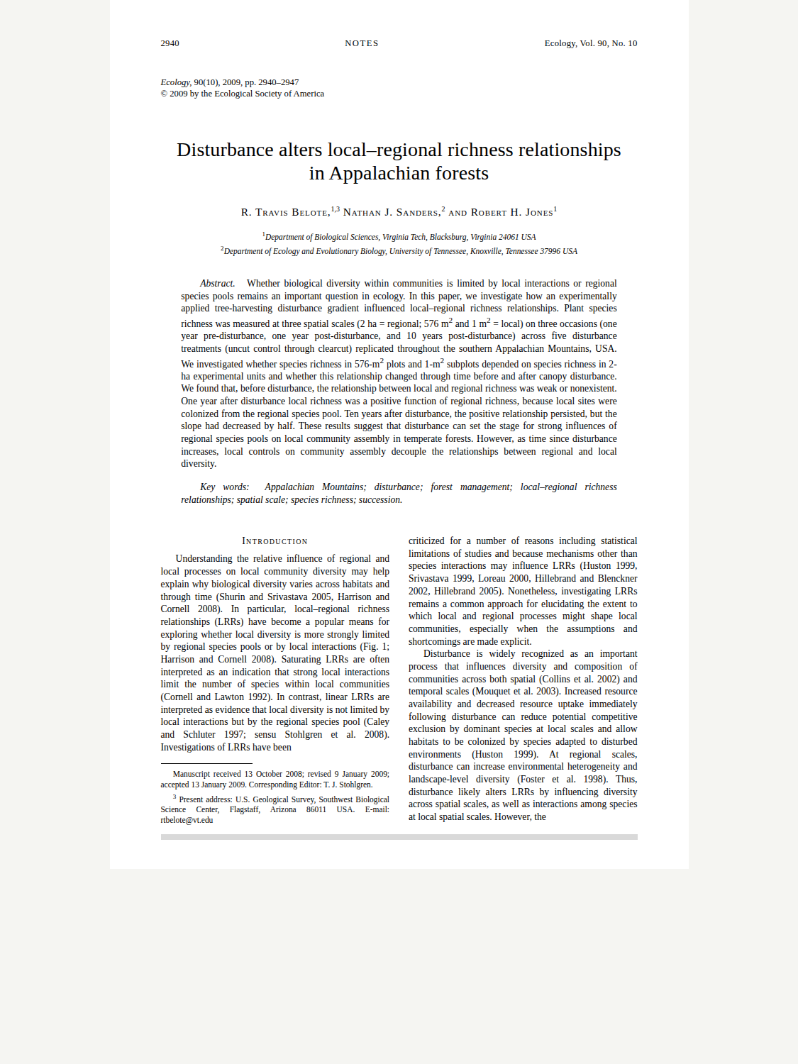2940
NOTES
Ecology, Vol. 90, No. 10
Ecology, 90(10), 2009, pp. 2940–2947
© 2009 by the Ecological Society of America
Disturbance alters local–regional richness relationships
in Appalachian forests
R. Travis Belote,1,3 Nathan J. Sanders,2 and Robert H. Jones1
1Department of Biological Sciences, Virginia Tech, Blacksburg, Virginia 24061 USA
2Department of Ecology and Evolutionary Biology, University of Tennessee, Knoxville, Tennessee 37996 USA
Abstract. Whether biological diversity within communities is limited by local interactions or regional species pools remains an important question in ecology. In this paper, we investigate how an experimentally applied tree-harvesting disturbance gradient influenced local–regional richness relationships. Plant species richness was measured at three spatial scales (2 ha = regional; 576 m2 and 1 m2 = local) on three occasions (one year pre-disturbance, one year post-disturbance, and 10 years post-disturbance) across five disturbance treatments (uncut control through clearcut) replicated throughout the southern Appalachian Mountains, USA. We investigated whether species richness in 576-m2 plots and 1-m2 subplots depended on species richness in 2-ha experimental units and whether this relationship changed through time before and after canopy disturbance. We found that, before disturbance, the relationship between local and regional richness was weak or nonexistent. One year after disturbance local richness was a positive function of regional richness, because local sites were colonized from the regional species pool. Ten years after disturbance, the positive relationship persisted, but the slope had decreased by half. These results suggest that disturbance can set the stage for strong influences of regional species pools on local community assembly in temperate forests. However, as time since disturbance increases, local controls on community assembly decouple the relationships between regional and local diversity.
Key words: Appalachian Mountains; disturbance; forest management; local–regional richness relationships; spatial scale; species richness; succession.
Introduction
Understanding the relative influence of regional and local processes on local community diversity may help explain why biological diversity varies across habitats and through time (Shurin and Srivastava 2005, Harrison and Cornell 2008). In particular, local–regional richness relationships (LRRs) have become a popular means for exploring whether local diversity is more strongly limited by regional species pools or by local interactions (Fig. 1; Harrison and Cornell 2008). Saturating LRRs are often interpreted as an indication that strong local interactions limit the number of species within local communities (Cornell and Lawton 1992). In contrast, linear LRRs are interpreted as evidence that local diversity is not limited by local interactions but by the regional species pool (Caley and Schluter 1997; sensu Stohlgren et al. 2008). Investigations of LRRs have been
Manuscript received 13 October 2008; revised 9 January 2009; accepted 13 January 2009. Corresponding Editor: T. J. Stohlgren.
3 Present address: U.S. Geological Survey, Southwest Biological Science Center, Flagstaff, Arizona 86011 USA. E-mail: rtbelote@vt.edu
criticized for a number of reasons including statistical limitations of studies and because mechanisms other than species interactions may influence LRRs (Huston 1999, Srivastava 1999, Loreau 2000, Hillebrand and Blenckner 2002, Hillebrand 2005). Nonetheless, investigating LRRs remains a common approach for elucidating the extent to which local and regional processes might shape local communities, especially when the assumptions and shortcomings are made explicit.
Disturbance is widely recognized as an important process that influences diversity and composition of communities across both spatial (Collins et al. 2002) and temporal scales (Mouquet et al. 2003). Increased resource availability and decreased resource uptake immediately following disturbance can reduce potential competitive exclusion by dominant species at local scales and allow habitats to be colonized by species adapted to disturbed environments (Huston 1999). At regional scales, disturbance can increase environmental heterogeneity and landscape-level diversity (Foster et al. 1998). Thus, disturbance likely alters LRRs by influencing diversity across spatial scales, as well as interactions among species at local spatial scales. However, the